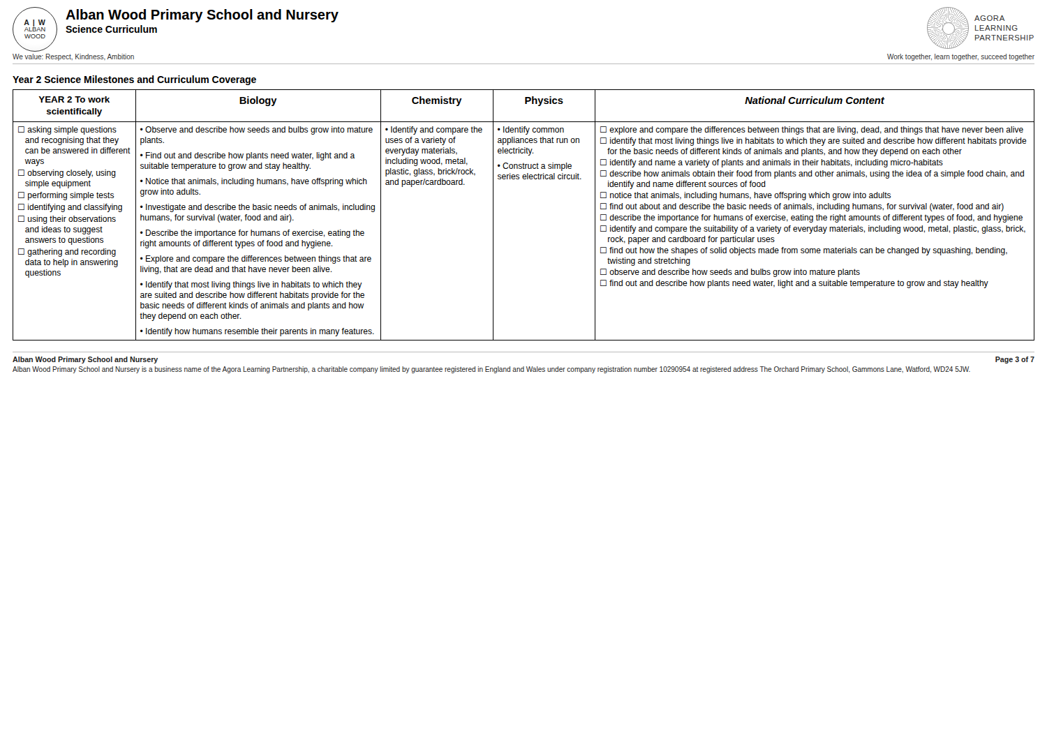A | W ALBAN WOOD
Alban Wood Primary School and Nursery
Science Curriculum
AGORA
LEARNING
PARTNERSHIP
We value: Respect, Kindness, Ambition
Work together, learn together, succeed together
Year 2 Science Milestones and Curriculum Coverage
| YEAR 2 To work scientifically | Biology | Chemistry | Physics | National Curriculum Content |
| --- | --- | --- | --- | --- |
| ☐ asking simple questions and recognising that they can be answered in different ways ☐ observing closely, using simple equipment ☐ performing simple tests ☐ identifying and classifying ☐ using their observations and ideas to suggest answers to questions ☐ gathering and recording data to help in answering questions | • Observe and describe how seeds and bulbs grow into mature plants. • Find out and describe how plants need water, light and a suitable temperature to grow and stay healthy. • Notice that animals, including humans, have offspring which grow into adults. • Investigate and describe the basic needs of animals, including humans, for survival (water, food and air). • Describe the importance for humans of exercise, eating the right amounts of different types of food and hygiene. • Explore and compare the differences between things that are living, that are dead and that have never been alive. • Identify that most living things live in habitats to which they are suited and describe how different habitats provide for the basic needs of different kinds of animals and plants and how they depend on each other. • Identify how humans resemble their parents in many features. | • Identify and compare the uses of a variety of everyday materials, including wood, metal, plastic, glass, brick/rock, and paper/cardboard. | • Identify common appliances that run on electricity. • Construct a simple series electrical circuit. | ☐ explore and compare the differences between things that are living, dead, and things that have never been alive ☐ identify that most living things live in habitats to which they are suited and describe how different habitats provide for the basic needs of different kinds of animals and plants, and how they depend on each other ☐ identify and name a variety of plants and animals in their habitats, including micro-habitats ☐ describe how animals obtain their food from plants and other animals, using the idea of a simple food chain, and identify and name different sources of food ☐ notice that animals, including humans, have offspring which grow into adults ☐ find out about and describe the basic needs of animals, including humans, for survival (water, food and air) ☐ describe the importance for humans of exercise, eating the right amounts of different types of food, and hygiene ☐ identify and compare the suitability of a variety of everyday materials, including wood, metal, plastic, glass, brick, rock, paper and cardboard for particular uses ☐ find out how the shapes of solid objects made from some materials can be changed by squashing, bending, twisting and stretching ☐ observe and describe how seeds and bulbs grow into mature plants ☐ find out and describe how plants need water, light and a suitable temperature to grow and stay healthy |
Alban Wood Primary School and Nursery Page 3 of 7
Alban Wood Primary School and Nursery is a business name of the Agora Learning Partnership, a charitable company limited by guarantee registered in England and Wales under company registration number 10290954 at registered address The Orchard Primary School, Gammons Lane, Watford, WD24 5JW.